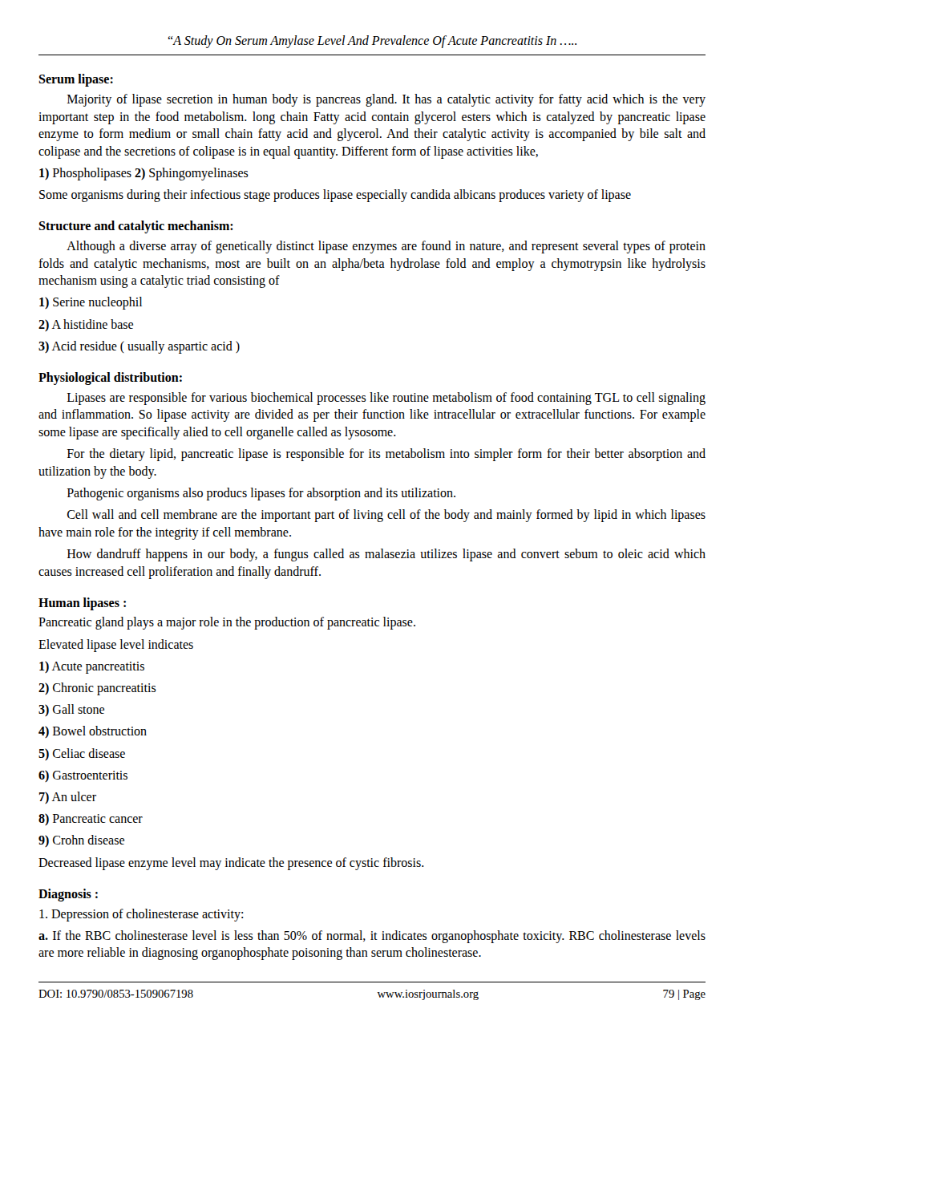“A Study On Serum Amylase Level And Prevalence Of Acute Pancreatitis In …..
Serum lipase:
Majority of lipase secretion in human body is pancreas gland. It has a catalytic activity for fatty acid which is the very important step in the food metabolism. long chain Fatty acid contain glycerol esters which is catalyzed by pancreatic lipase enzyme to form medium or small chain fatty acid and glycerol. And their catalytic activity is accompanied by bile salt and colipase and the secretions of colipase is in equal quantity. Different form of lipase activities like,
1) Phospholipases 2) Sphingomyelinases
Some organisms during their infectious stage produces lipase especially candida albicans produces variety of lipase
Structure and catalytic mechanism:
Although a diverse array of genetically distinct lipase enzymes are found in nature, and represent several types of protein folds and catalytic mechanisms, most are built on an alpha/beta hydrolase fold and employ a chymotrypsin like hydrolysis mechanism using a catalytic triad consisting of
1) Serine nucleophil
2) A histidine base
3) Acid residue ( usually aspartic acid )
Physiological distribution:
Lipases are responsible for various biochemical processes like routine metabolism of food containing TGL to cell signaling and inflammation. So lipase activity are divided as per their function like intracellular or extracellular functions. For example some lipase are specifically alied to cell organelle called as lysosome.
For the dietary lipid, pancreatic lipase is responsible for its metabolism into simpler form for their better absorption and utilization by the body.
Pathogenic organisms also producs lipases for absorption and its utilization.
Cell wall and cell membrane are the important part of living cell of the body and mainly formed by lipid in which lipases have main role for the integrity if cell membrane.
How dandruff happens in our body, a fungus called as malasezia utilizes lipase and convert sebum to oleic acid which causes increased cell proliferation and finally dandruff.
Human lipases :
Pancreatic gland plays a major role in the production of pancreatic lipase.
Elevated lipase level indicates
1) Acute pancreatitis
2) Chronic pancreatitis
3) Gall stone
4) Bowel obstruction
5) Celiac disease
6) Gastroenteritis
7) An ulcer
8) Pancreatic cancer
9) Crohn disease
Decreased lipase enzyme level may indicate the presence of cystic fibrosis.
Diagnosis :
1. Depression of cholinesterase activity:
a. If the RBC cholinesterase level is less than 50% of normal, it indicates organophosphate toxicity. RBC cholinesterase levels are more reliable in diagnosing organophosphate poisoning than serum cholinesterase.
DOI: 10.9790/0853-1509067198 www.iosrjournals.org 79 | Page